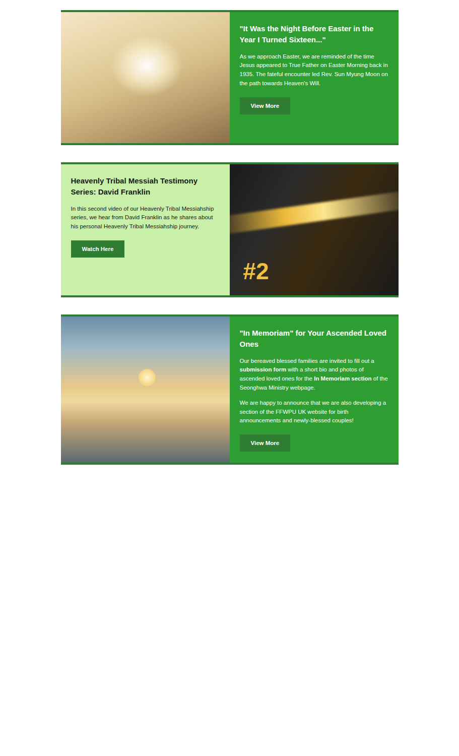"It Was the Night Before Easter in the Year I Turned Sixteen..."
As we approach Easter, we are reminded of the time Jesus appeared to True Father on Easter Morning back in 1935. The fateful encounter led Rev. Sun Myung Moon on the path towards Heaven's Will.
View More
Heavenly Tribal Messiah Testimony Series: David Franklin
In this second video of our Heavenly Tribal Messiahship series, we hear from David Franklin as he shares about his personal Heavenly Tribal Messiahship journey.
Watch Here
"In Memoriam" for Your Ascended Loved Ones
Our bereaved blessed families are invited to fill out a submission form with a short bio and photos of ascended loved ones for the In Memoriam section of the Seonghwa Ministry webpage.
We are happy to announce that we are also developing a section of the FFWPU UK website for birth announcements and newly-blessed couples!
View More